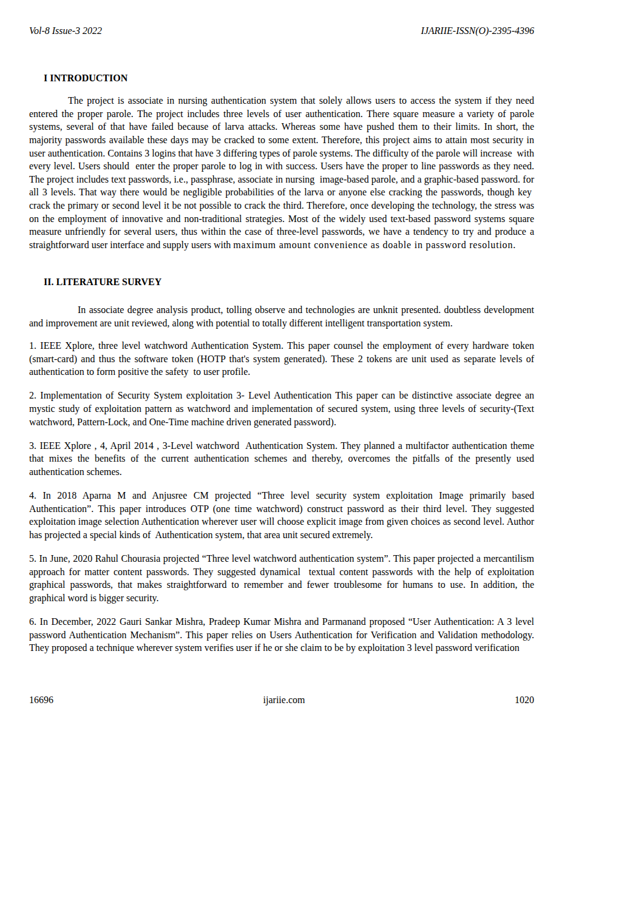Vol-8 Issue-3 2022 IJARIIE-ISSN(O)-2395-4396
I INTRODUCTION
The project is associate in nursing authentication system that solely allows users to access the system if they need entered the proper parole. The project includes three levels of user authentication. There square measure a variety of parole systems, several of that have failed because of larva attacks. Whereas some have pushed them to their limits. In short, the majority passwords available these days may be cracked to some extent. Therefore, this project aims to attain most security in user authentication. Contains 3 logins that have 3 differing types of parole systems. The difficulty of the parole will increase with every level. Users should enter the proper parole to log in with success. Users have the proper to line passwords as they need. The project includes text passwords, i.e., passphrase, associate in nursing image-based parole, and a graphic-based password. for all 3 levels. That way there would be negligible probabilities of the larva or anyone else cracking the passwords, though key crack the primary or second level it be not possible to crack the third. Therefore, once developing the technology, the stress was on the employment of innovative and non-traditional strategies. Most of the widely used text-based password systems square measure unfriendly for several users, thus within the case of three-level passwords, we have a tendency to try and produce a straightforward user interface and supply users with maximum amount convenience as doable in password resolution.
II. LITERATURE SURVEY
In associate degree analysis product, tolling observe and technologies are unknit presented. doubtless development and improvement are unit reviewed, along with potential to totally different intelligent transportation system.
1. IEEE Xplore, three level watchword Authentication System. This paper counsel the employment of every hardware token (smart-card) and thus the software token (HOTP that's system generated). These 2 tokens are unit used as separate levels of authentication to form positive the safety to user profile.
2. Implementation of Security System exploitation 3- Level Authentication This paper can be distinctive associate degree an mystic study of exploitation pattern as watchword and implementation of secured system, using three levels of security-(Text watchword, Pattern-Lock, and One-Time machine driven generated password).
3. IEEE Xplore , 4, April 2014 , 3-Level watchword Authentication System. They planned a multifactor authentication theme that mixes the benefits of the current authentication schemes and thereby, overcomes the pitfalls of the presently used authentication schemes.
4. In 2018 Aparna M and Anjusree CM projected “Three level security system exploitation Image primarily based Authentication”. This paper introduces OTP (one time watchword) construct password as their third level. They suggested exploitation image selection Authentication wherever user will choose explicit image from given choices as second level. Author has projected a special kinds of Authentication system, that area unit secured extremely.
5. In June, 2020 Rahul Chourasia projected “Three level watchword authentication system”. This paper projected a mercantilism approach for matter content passwords. They suggested dynamical textual content passwords with the help of exploitation graphical passwords, that makes straightforward to remember and fewer troublesome for humans to use. In addition, the graphical word is bigger security.
6. In December, 2022 Gauri Sankar Mishra, Pradeep Kumar Mishra and Parmanand proposed “User Authentication: A 3 level password Authentication Mechanism”. This paper relies on Users Authentication for Verification and Validation methodology. They proposed a technique wherever system verifies user if he or she claim to be by exploitation 3 level password verification
16696 ijariie.com 1020